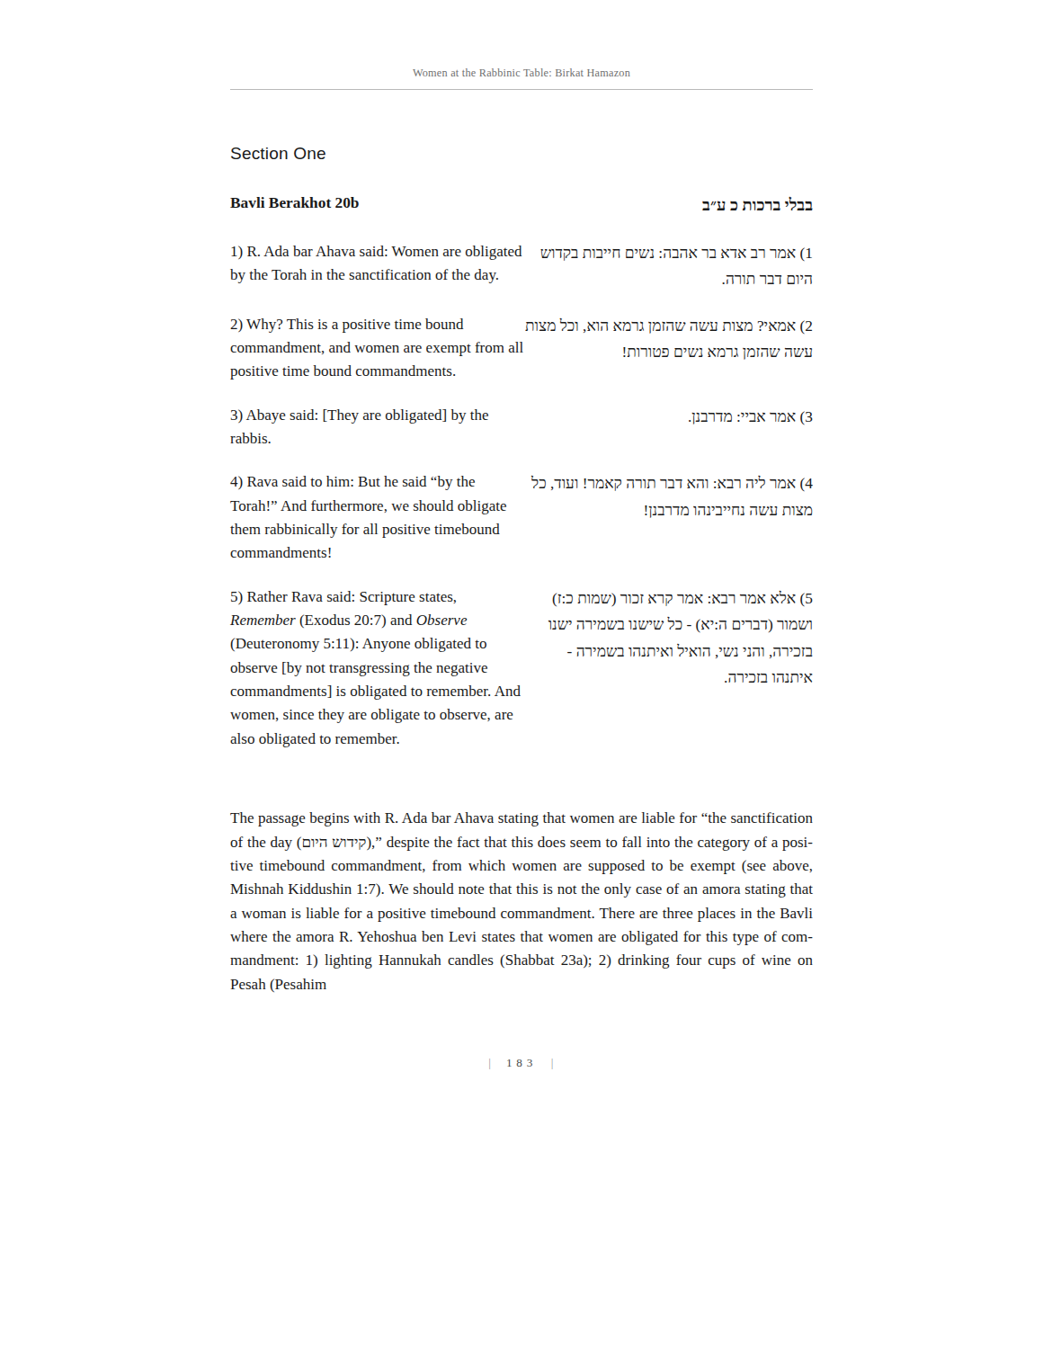Women at the Rabbinic Table: Birkat Hamazon
Section One
| Bavli Berakhot 20b | בבלי ברכות כ ע״ב |
| 1) R. Ada bar Ahava said: Women are obligated by the Torah in the sanctification of the day. | 1) אמר רב אדא בר אהבה: נשים חייבות בקדוש היום דבר תורה. |
| 2) Why? This is a positive time bound commandment, and women are exempt from all positive time bound commandments. | 2) אמאי? מצות עשה שהזמן גרמא הוא, וכל מצות עשה שהזמן גרמא נשים פטורות! |
| 3) Abaye said: [They are obligated] by the rabbis. | 3) אמר אביי: מדרבנן. |
| 4) Rava said to him: But he said “by the Torah!” And furthermore, we should obligate them rabbinically for all positive timebound commandments! | 4) אמר ליה רבא: והא דבר תורה קאמר! ועוד, כל מצות עשה נחייבינהו מדרבנן! |
| 5) Rather Rava said: Scripture states, Remember (Exodus 20:7) and Observe (Deuteronomy 5:11): Anyone obligated to observe [by not transgressing the negative commandments] is obligated to remember. And women, since they are obligate to observe, are also obligated to remember. | 5) אלא אמר רבא: אמר קרא זכור (שמות כ:ז) ושמור (דברים ה:יא) - כל שישנו בשמירה ישנו בזכירה, והני נשי, הואיל ואיתנהו בשמירה - איתנהו בזכירה. |
The passage begins with R. Ada bar Ahava stating that women are liable for “the sanctification of the day (קידוש היום),” despite the fact that this does seem to fall into the category of a positive timebound commandment, from which women are supposed to be exempt (see above, Mishnah Kiddushin 1:7). We should note that this is not the only case of an amora stating that a woman is liable for a positive timebound commandment. There are three places in the Bavli where the amora R. Yehoshua ben Levi states that women are obligated for this type of commandment: 1) lighting Hannukah candles (Shabbat 23a); 2) drinking four cups of wine on Pesah (Pesahim
| 183 |